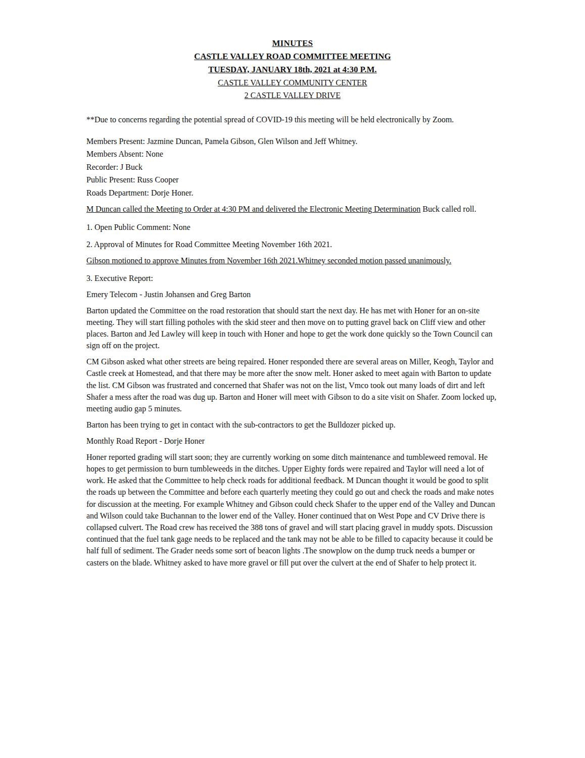MINUTES
CASTLE VALLEY ROAD COMMITTEE MEETING
TUESDAY, JANUARY 18th, 2021 at 4:30 P.M.
CASTLE VALLEY COMMUNITY CENTER
2 CASTLE VALLEY DRIVE
**Due to concerns regarding the potential spread of COVID-19 this meeting will be held electronically by Zoom.
Members Present: Jazmine Duncan, Pamela Gibson, Glen Wilson and Jeff Whitney.
Members Absent: None
Recorder: J Buck
Public Present: Russ Cooper
Roads Department: Dorje Honer.
M Duncan called the Meeting to Order at 4:30 PM and delivered the Electronic Meeting Determination Buck called roll.
1. Open Public Comment: None
2. Approval of Minutes for Road Committee Meeting November 16th 2021.
Gibson motioned to approve Minutes from November 16th 2021.Whitney seconded motion passed unanimously.
3. Executive Report:
Emery Telecom - Justin Johansen and Greg Barton
Barton updated the Committee on the road restoration that should start the next day. He has met with Honer for an on-site meeting. They will start filling potholes with the skid steer and then move on to putting gravel back on Cliff view and other places. Barton and Jed Lawley will keep in touch with Honer and hope to get the work done quickly so the Town Council can sign off on the project.
CM Gibson asked what other streets are being repaired. Honer responded there are several areas on Miller, Keogh, Taylor and Castle creek at Homestead, and that there may be more after the snow melt. Honer asked to meet again with Barton to update the list. CM Gibson was frustrated and concerned that Shafer was not on the list, Vmco took out many loads of dirt and left Shafer a mess after the road was dug up. Barton and Honer will meet with Gibson to do a site visit on Shafer. Zoom locked up, meeting audio gap 5 minutes.
Barton has been trying to get in contact with the sub-contractors to get the Bulldozer picked up.
Monthly Road Report - Dorje Honer
Honer reported grading will start soon; they are currently working on some ditch maintenance and tumbleweed removal. He hopes to get permission to burn tumbleweeds in the ditches. Upper Eighty fords were repaired and Taylor will need a lot of work. He asked that the Committee to help check roads for additional feedback. M Duncan thought it would be good to split the roads up between the Committee and before each quarterly meeting they could go out and check the roads and make notes for discussion at the meeting. For example Whitney and Gibson could check Shafer to the upper end of the Valley and Duncan and Wilson could take Buchannan to the lower end of the Valley. Honer continued that on West Pope and CV Drive there is collapsed culvert. The Road crew has received the 388 tons of gravel and will start placing gravel in muddy spots. Discussion continued that the fuel tank gage needs to be replaced and the tank may not be able to be filled to capacity because it could be half full of sediment. The Grader needs some sort of beacon lights .The snowplow on the dump truck needs a bumper or casters on the blade. Whitney asked to have more gravel or fill put over the culvert at the end of Shafer to help protect it.